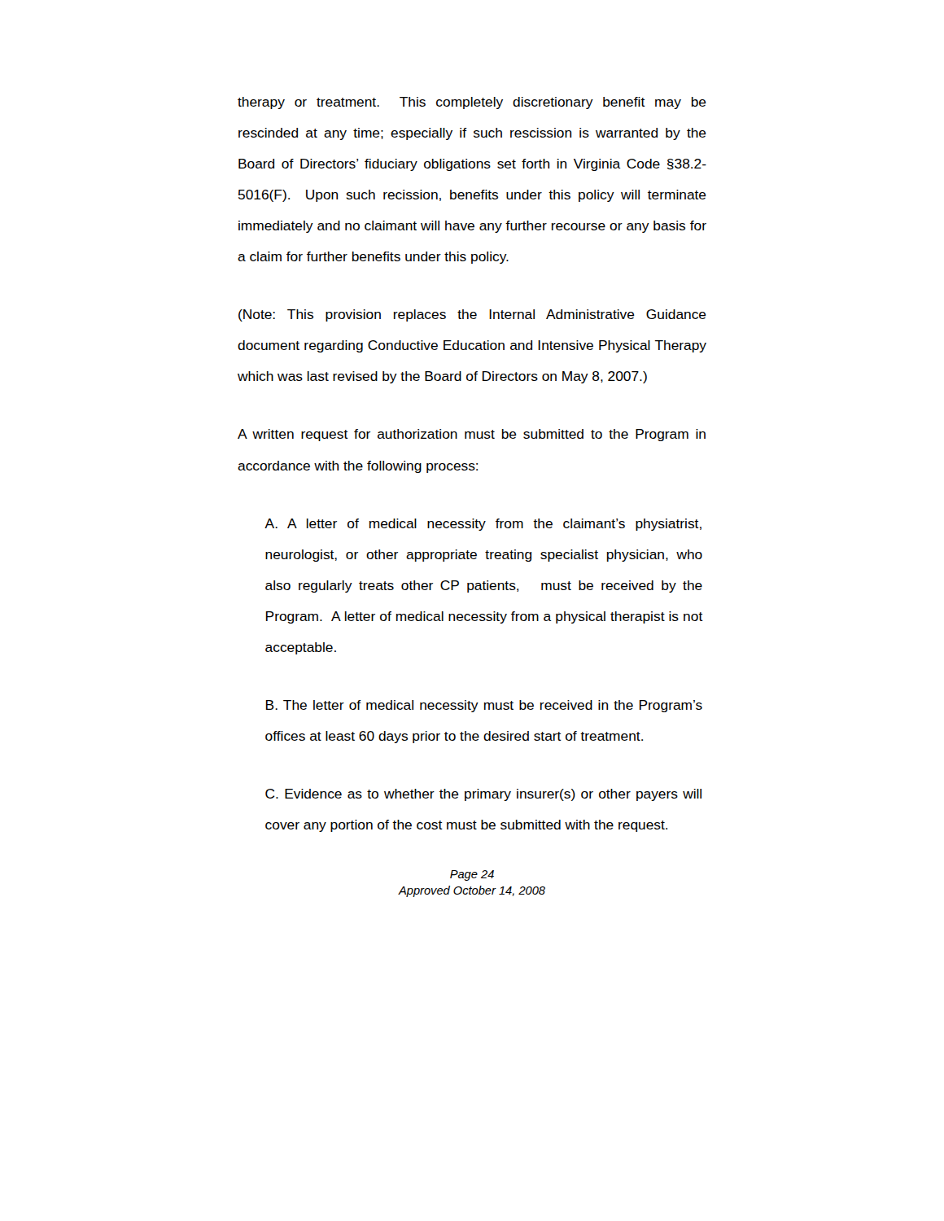therapy or treatment. This completely discretionary benefit may be rescinded at any time; especially if such rescission is warranted by the Board of Directors’ fiduciary obligations set forth in Virginia Code §38.2-5016(F). Upon such recission, benefits under this policy will terminate immediately and no claimant will have any further recourse or any basis for a claim for further benefits under this policy.
(Note: This provision replaces the Internal Administrative Guidance document regarding Conductive Education and Intensive Physical Therapy which was last revised by the Board of Directors on May 8, 2007.)
A written request for authorization must be submitted to the Program in accordance with the following process:
A. A letter of medical necessity from the claimant’s physiatrist, neurologist, or other appropriate treating specialist physician, who also regularly treats other CP patients, must be received by the Program. A letter of medical necessity from a physical therapist is not acceptable.
B. The letter of medical necessity must be received in the Program’s offices at least 60 days prior to the desired start of treatment.
C. Evidence as to whether the primary insurer(s) or other payers will cover any portion of the cost must be submitted with the request.
Page 24
Approved October 14, 2008